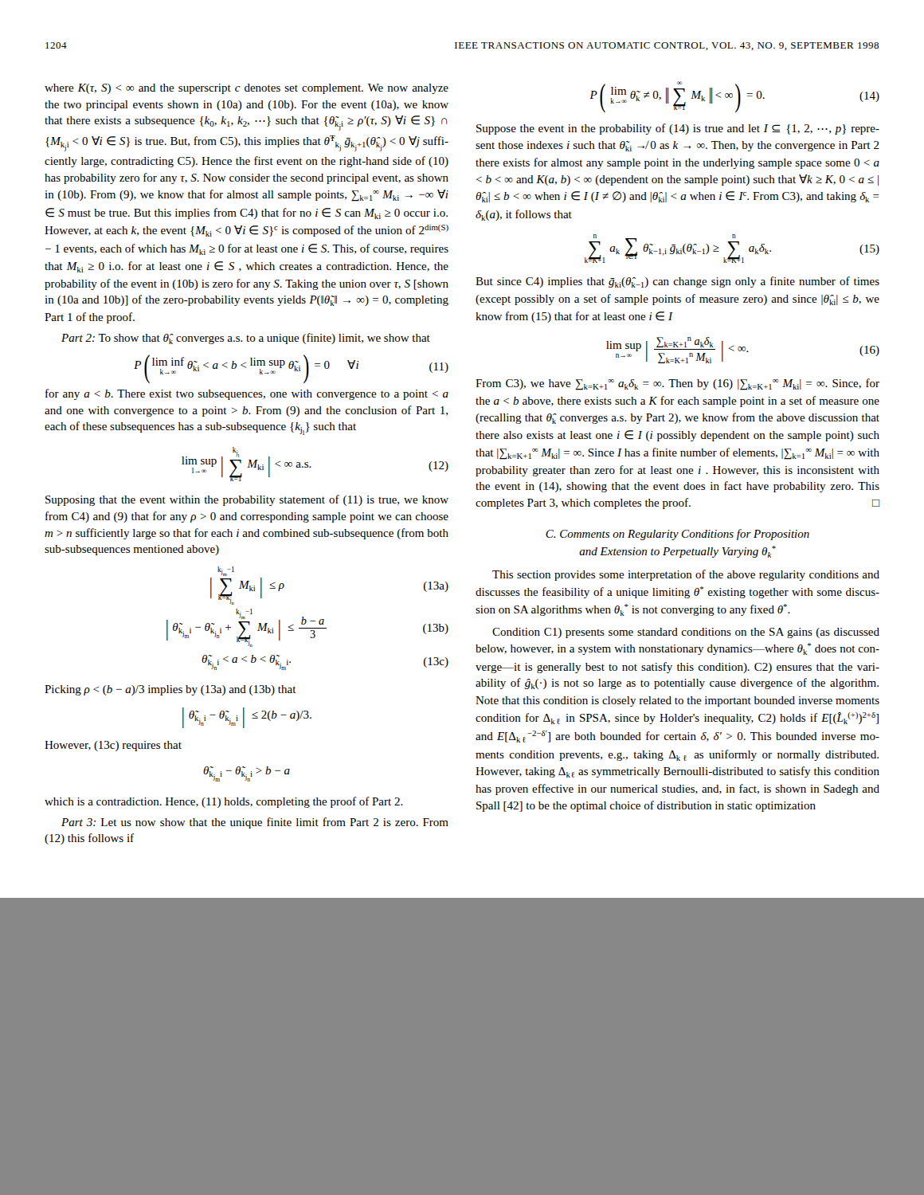1204 IEEE Transactions on Automatic Control, Vol. 43, No. 9, September 1998
where K(τ, S) < ∞ and the superscript c denotes set complement. We now analyze the two principal events shown in (10a) and (10b). For the event (10a), we know that there exists a subsequence {k 0, k 1, k 2, ⋯} such that {θ̃kji ≥ ρ′(τ, S) ∀i ∈ S} ∩ {Mkji < 0 ∀i ∈ S} is true. But, from C5), this implies that θ̂Tkj ḡkj+1(θ̂kj) < 0 ∀j sufficiently large, contradicting C5). Hence the first event on the right-hand side of (10) has probability zero for any τ, S. Now consider the second principal event, as shown in (10b). From (9), we know that for almost all sample points, ∑k=1∞ Mki → −∞ ∀i ∈ S must be true. But this implies from C4) that for no i ∈ S can Mki ≥ 0 occur i.o. However, at each k, the event {Mki < 0 ∀i ∈ S}c is composed of the union of 2dim(S) − 1 events, each of which has Mki ≥ 0 for at least one i ∈ S. This, of course, requires that Mki ≥ 0 i.o. for at least one i ∈ S , which creates a contradiction. Hence, the probability of the event in (10b) is zero for any S. Taking the union over τ, S [shown in (10a and 10b)] of the zero-probability events yields P(‖θ̃k‖ → ∞) = 0, completing Part 1 of the proof.
Part 2: To show that θ̂k converges a.s. to a unique (finite) limit, we show that
P(lim inf k→∞ θ̃ki < a < b < lim sup k→∞ θ̃ki) = 0 ∀i (11)
for any a < b. There exist two subsequences, one with convergence to a point < a and one with convergence to a point > b. From (9) and the conclusion of Part 1, each of these subsequences has a sub-subsequence {kjl} such that
lim sup l→∞ | kjl∑k=1 Mki | < ∞ a.s. (12)
Supposing that the event within the probability statement of (11) is true, we know from C4) and (9) that for any ρ > 0 and corresponding sample point we can choose m > n sufficiently large so that for each i and combined sub-subsequence (from both sub-subsequences mentioned above)
| kjm−1∑k=kjn Mki | ≤ ρ (13a)
| θ̃kjmi − θ̃kjni + kjm−1∑k=kjn Mki | ≤ b − a 3 (13b)
θ̃kjni < a < b < θ̃kjmi. (13c)
Picking ρ < (b − a)/3 implies by (13a) and (13b) that
| θ̃kjni − θ̃kjmi | ≤ 2(b − a)/3.
However, (13c) requires that
θ̃kjmi − θ̃kjni > b − a
which is a contradiction. Hence, (11) holds, completing the proof of Part 2.
Part 3: Let us now show that the unique finite limit from Part 2 is zero. From (12) this follows if
P( lim k→∞ θ̃k ≠ 0, ‖ ∞∑k=1 Mk ‖ < ∞) = 0. (14)
Suppose the event in the probability of (14) is true and let I ⊆ {1, 2, ⋯, p} represent those indexes i such that θ̃ki ↛ 0 as k → ∞. Then, by the convergence in Part 2 there exists for almost any sample point in the underlying sample space some 0 < a < b < ∞ and K(a, b) < ∞ (dependent on the sample point) such that ∀k ≥ K, 0 < a ≤ |θ̂ki| ≤ b < ∞ when i ∈ I (I ≠ ∅) and |θ̂ki| < a when i ∈ Ic. From C3), and taking δk = δk(a), it follows that
n∑k=K+1 ak ∑i∈I θ̃k−1,i ḡki(θ̂k−1) ≥ n∑k=K+1 akδk. (15)
But since C4) implies that ḡki(θ̂k−1) can change sign only a finite number of times (except possibly on a set of sample points of measure zero) and since |θ̂ki| ≤ b, we know from (15) that for at least one i ∈ I
lim sup n→∞ | ∑k=K+1 n akδk ∑k=K+1 n Mki | < ∞. (16)
From C3), we have ∑k=K+1∞ akδk = ∞. Then by (16) |∑k=K+1∞ Mki| = ∞. Since, for the a < b above, there exists such a K for each sample point in a set of measure one (recalling that θ̂k converges a.s. by Part 2), we know from the above discussion that there also exists at least one i ∈ I (i possibly dependent on the sample point) such that |∑k=K+1∞ Mki| = ∞. Since I has a finite number of elements, |∑k=1∞ Mki| = ∞ with probability greater than zero for at least one i . However, this is inconsistent with the event in (14), showing that the event does in fact have probability zero. This completes Part 3, which completes the proof. □
C. Comments on Regularity Conditions for Proposition
and Extension to Perpetually Varying θk*
This section provides some interpretation of the above regularity conditions and discusses the feasibility of a unique limiting θ* existing together with some discussion on SA algorithms when θk* is not converging to any fixed θ*.
Condition C1) presents some standard conditions on the SA gains (as discussed below, however, in a system with nonstationary dynamics—where θk* does not converge—it is generally best to not satisfy this condition). C2) ensures that the variability of ĝk(·) is not so large as to potentially cause divergence of the algorithm. Note that this condition is closely related to the important bounded inverse moments condition for Δkℓ in SPSA, since by Holder's inequality, C2) holds if E[(L̂k(+))2+δ] and E[Δkℓ−2−δ′] are both bounded for certain δ, δ′ > 0. This bounded inverse moments condition prevents, e.g., taking Δkℓ as uniformly or normally distributed. However, taking Δkℓ as symmetrically Bernoulli-distributed to satisfy this condition has proven effective in our numerical studies, and, in fact, is shown in Sadegh and Spall [42] to be the optimal choice of distribution in static optimization